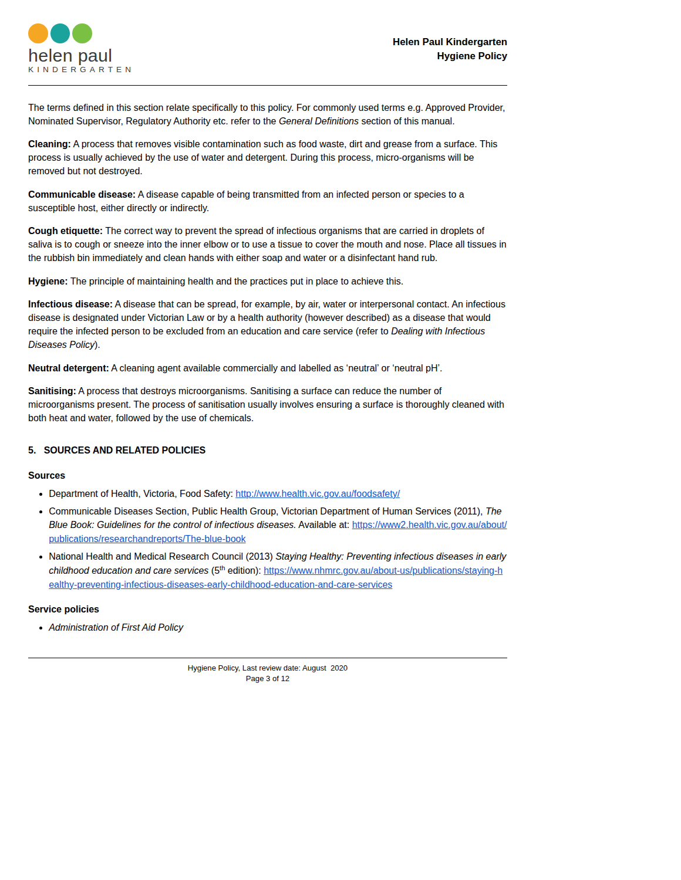helen paul
KINDERGARTEN
Helen Paul Kindergarten
Hygiene Policy
The terms defined in this section relate specifically to this policy. For commonly used terms e.g. Approved Provider, Nominated Supervisor, Regulatory Authority etc. refer to the General Definitions section of this manual.
Cleaning: A process that removes visible contamination such as food waste, dirt and grease from a surface. This process is usually achieved by the use of water and detergent. During this process, micro-organisms will be removed but not destroyed.
Communicable disease: A disease capable of being transmitted from an infected person or species to a susceptible host, either directly or indirectly.
Cough etiquette: The correct way to prevent the spread of infectious organisms that are carried in droplets of saliva is to cough or sneeze into the inner elbow or to use a tissue to cover the mouth and nose. Place all tissues in the rubbish bin immediately and clean hands with either soap and water or a disinfectant hand rub.
Hygiene: The principle of maintaining health and the practices put in place to achieve this.
Infectious disease: A disease that can be spread, for example, by air, water or interpersonal contact. An infectious disease is designated under Victorian Law or by a health authority (however described) as a disease that would require the infected person to be excluded from an education and care service (refer to Dealing with Infectious Diseases Policy).
Neutral detergent: A cleaning agent available commercially and labelled as ‘neutral’ or ‘neutral pH’.
Sanitising: A process that destroys microorganisms. Sanitising a surface can reduce the number of microorganisms present. The process of sanitisation usually involves ensuring a surface is thoroughly cleaned with both heat and water, followed by the use of chemicals.
5. SOURCES AND RELATED POLICIES
Sources
Department of Health, Victoria, Food Safety: http://www.health.vic.gov.au/foodsafety/
Communicable Diseases Section, Public Health Group, Victorian Department of Human Services (2011), The Blue Book: Guidelines for the control of infectious diseases. Available at: https://www2.health.vic.gov.au/about/publications/researchandreports/The-blue-book
National Health and Medical Research Council (2013) Staying Healthy: Preventing infectious diseases in early childhood education and care services (5th edition): https://www.nhmrc.gov.au/about-us/publications/staying-healthy-preventing-infectious-diseases-early-childhood-education-and-care-services
Service policies
Administration of First Aid Policy
Hygiene Policy, Last review date: August 2020
Page 3 of 12